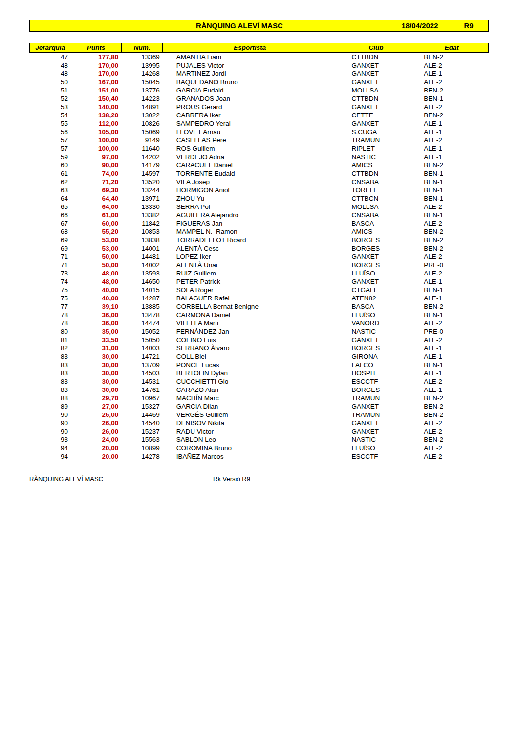RÀNQUING ALEVÍ MASC
18/04/2022
R9
| Jerarquia | Punts | Núm. | Esportista | Club | Edat |
| --- | --- | --- | --- | --- | --- |
| 47 | 177,80 | 13369 | AMANTIA Liam | CTTBDN | BEN-2 |
| 48 | 170,00 | 13995 | PUJALES Victor | GANXET | ALE-2 |
| 48 | 170,00 | 14268 | MARTINEZ Jordi | GANXET | ALE-1 |
| 50 | 167,00 | 15045 | BAQUEDANO Bruno | GANXET | ALE-2 |
| 51 | 151,00 | 13776 | GARCIA Eudald | MOLLSA | BEN-2 |
| 52 | 150,40 | 14223 | GRANADOS Joan | CTTBDN | BEN-1 |
| 53 | 140,00 | 14891 | PROUS Gerard | GANXET | ALE-2 |
| 54 | 138,20 | 13022 | CABRERA Iker | CETTE | BEN-2 |
| 55 | 112,00 | 10826 | SAMPEDRO Yerai | GANXET | ALE-1 |
| 56 | 105,00 | 15069 | LLOVET Arnau | S.CUGA | ALE-1 |
| 57 | 100,00 | 9149 | CASELLAS Pere | TRAMUN | ALE-2 |
| 57 | 100,00 | 11640 | ROS Guillem | RIPLET | ALE-1 |
| 59 | 97,00 | 14202 | VERDEJO Adria | NASTIC | ALE-1 |
| 60 | 90,00 | 14179 | CARACUEL Daniel | AMICS | BEN-2 |
| 61 | 74,00 | 14597 | TORRENTE Eudald | CTTBDN | BEN-1 |
| 62 | 71,20 | 13520 | VILA Josep | CNSABA | BEN-1 |
| 63 | 69,30 | 13244 | HORMIGON Aniol | TORELL | BEN-1 |
| 64 | 64,40 | 13971 | ZHOU Yu | CTTBCN | BEN-1 |
| 65 | 64,00 | 13330 | SERRA Pol | MOLLSA | ALE-2 |
| 66 | 61,00 | 13382 | AGUILERA Alejandro | CNSABA | BEN-1 |
| 67 | 60,00 | 11842 | FIGUERAS Jan | BASCA | ALE-2 |
| 68 | 55,20 | 10853 | MAMPEL N. Ramon | AMICS | BEN-2 |
| 69 | 53,00 | 13838 | TORRADEFLOT Ricard | BORGES | BEN-2 |
| 69 | 53,00 | 14001 | ALENTÀ Cesc | BORGES | BEN-2 |
| 71 | 50,00 | 14481 | LOPEZ Iker | GANXET | ALE-2 |
| 71 | 50,00 | 14002 | ALENTÀ Unai | BORGES | PRE-0 |
| 73 | 48,00 | 13593 | RUIZ Guillem | LLUÏSO | ALE-2 |
| 74 | 48,00 | 14650 | PETER Patrick | GANXET | ALE-1 |
| 75 | 40,00 | 14015 | SOLA Roger | CTGALI | BEN-1 |
| 75 | 40,00 | 14287 | BALAGUER Rafel | ATEN82 | ALE-1 |
| 77 | 39,10 | 13885 | CORBELLA Bernat Benigne | BASCA | BEN-2 |
| 78 | 36,00 | 13478 | CARMONA Daniel | LLUÏSO | BEN-1 |
| 78 | 36,00 | 14474 | VILELLA Marti | VANORD | ALE-2 |
| 80 | 35,00 | 15052 | FERNÁNDEZ Jan | NASTIC | PRE-0 |
| 81 | 33,50 | 15050 | COFIÑO Luis | GANXET | ALE-2 |
| 82 | 31,00 | 14003 | SERRANO Àlvaro | BORGES | ALE-1 |
| 83 | 30,00 | 14721 | COLL Biel | GIRONA | ALE-1 |
| 83 | 30,00 | 13709 | PONCE Lucas | FALCO | BEN-1 |
| 83 | 30,00 | 14503 | BERTOLIN Dylan | HOSPIT | ALE-1 |
| 83 | 30,00 | 14531 | CUCCHIETTI Gio | ESCCTF | ALE-2 |
| 83 | 30,00 | 14761 | CARAZO Alan | BORGES | ALE-1 |
| 88 | 29,70 | 10967 | MACHÍN Marc | TRAMUN | BEN-2 |
| 89 | 27,00 | 15327 | GARCIA Dilan | GANXET | BEN-2 |
| 90 | 26,00 | 14469 | VERGÉS Guillem | TRAMUN | BEN-2 |
| 90 | 26,00 | 14540 | DENISOV Nikita | GANXET | ALE-2 |
| 90 | 26,00 | 15237 | RADU Victor | GANXET | ALE-2 |
| 93 | 24,00 | 15563 | SABLON Leo | NASTIC | BEN-2 |
| 94 | 20,00 | 10899 | COROMINA Bruno | LLUÏSO | ALE-2 |
| 94 | 20,00 | 14278 | IBAÑEZ Marcos | ESCCTF | ALE-2 |
RÀNQUING ALEVÍ MASC
Rk Versió R9